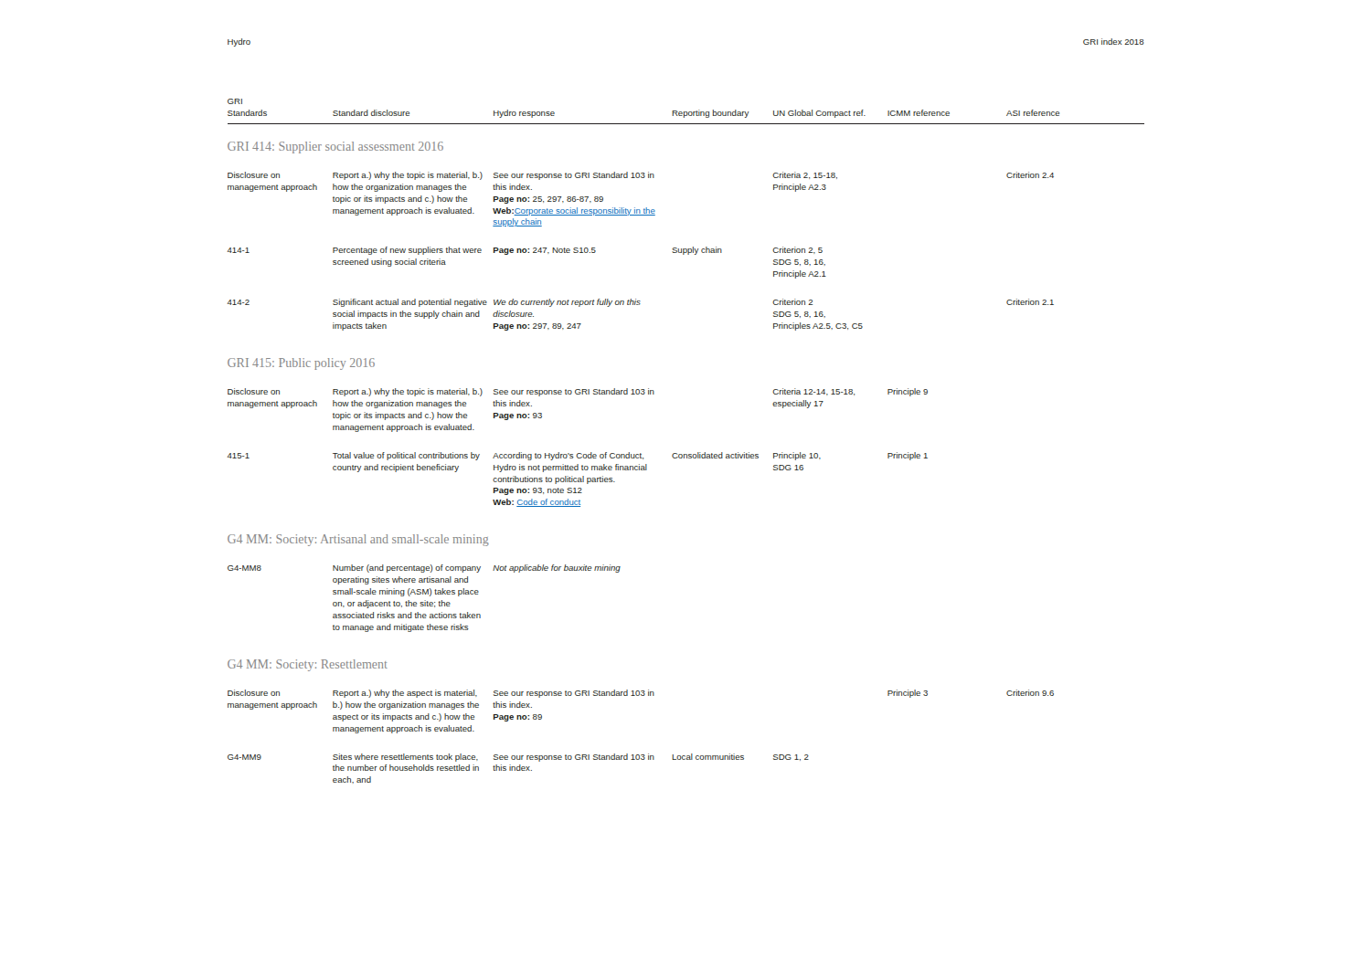Hydro GRI index 2018
| GRI Standards | Standard disclosure | Hydro response | Reporting boundary | UN Global Compact ref. | ICMM reference | ASI reference |
| --- | --- | --- | --- | --- | --- | --- |
| GRI 414: Supplier social assessment 2016 |
| Disclosure on management approach | Report a.) why the topic is material, b.) how the organization manages the topic or its impacts and c.) how the management approach is evaluated. | See our response to GRI Standard 103 in this index. Page no: 25, 297, 86-87, 89 Web: Corporate social responsibility in the supply chain | | Criteria 2, 15-18, Principle A2.3 | | Criterion 2.4 |
| 414-1 | Percentage of new suppliers that were screened using social criteria | Page no: 247, Note S10.5 | Supply chain | Criterion 2, 5 SDG 5, 8, 16, Principle A2.1 | | |
| 414-2 | Significant actual and potential negative social impacts in the supply chain and impacts taken | We do currently not report fully on this disclosure. Page no: 297, 89, 247 | | Criterion 2 SDG 5, 8, 16, Principles A2.5, C3, C5 | | Criterion 2.1 |
| GRI 415: Public policy 2016 |
| Disclosure on management approach | Report a.) why the topic is material, b.) how the organization manages the topic or its impacts and c.) how the management approach is evaluated. | See our response to GRI Standard 103 in this index. Page no: 93 | | Criteria 12-14, 15-18, especially 17 | Principle 9 | |
| 415-1 | Total value of political contributions by country and recipient beneficiary | According to Hydro's Code of Conduct, Hydro is not permitted to make financial contributions to political parties. Page no: 93, note S12 Web: Code of conduct | Consolidated activities | Principle 10, SDG 16 | Principle 1 | |
| G4 MM: Society: Artisanal and small-scale mining |
| G4-MM8 | Number (and percentage) of company operating sites where artisanal and small-scale mining (ASM) takes place on, or adjacent to, the site; the associated risks and the actions taken to manage and mitigate these risks | Not applicable for bauxite mining | | | | |
| G4 MM: Society: Resettlement |
| Disclosure on management approach | Report a.) why the aspect is material, b.) how the organization manages the aspect or its impacts and c.) how the management approach is evaluated. | See our response to GRI Standard 103 in this index. Page no: 89 | | | Principle 3 | Criterion 9.6 |
| G4-MM9 | Sites where resettlements took place, the number of households resettled in each, and | See our response to GRI Standard 103 in this index. | Local communities | SDG 1, 2 | | |